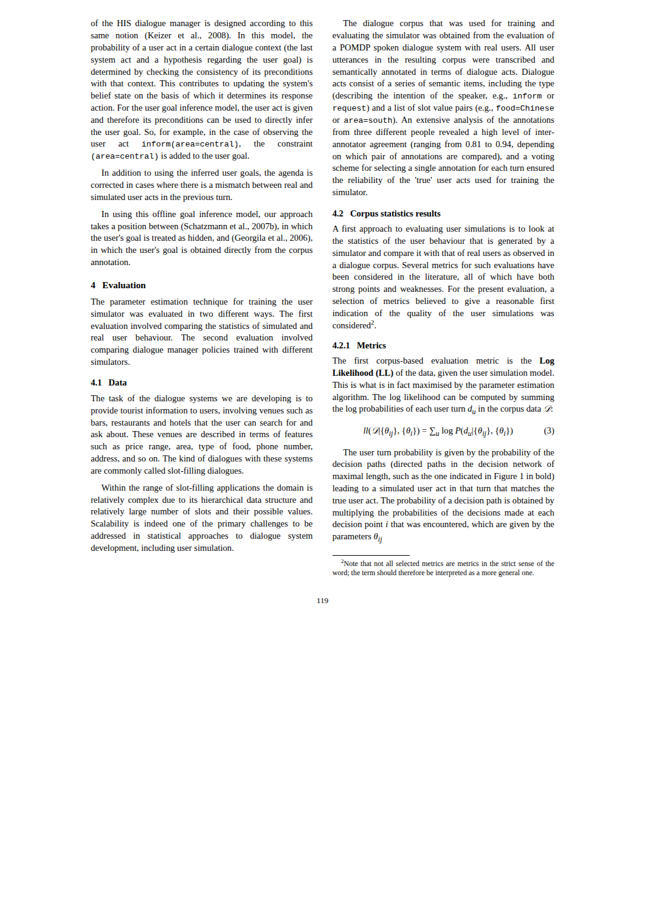of the HIS dialogue manager is designed according to this same notion (Keizer et al., 2008). In this model, the probability of a user act in a certain dialogue context (the last system act and a hypothesis regarding the user goal) is determined by checking the consistency of its preconditions with that context. This contributes to updating the system's belief state on the basis of which it determines its response action. For the user goal inference model, the user act is given and therefore its preconditions can be used to directly infer the user goal. So, for example, in the case of observing the user act inform(area=central), the constraint (area=central) is added to the user goal.
In addition to using the inferred user goals, the agenda is corrected in cases where there is a mismatch between real and simulated user acts in the previous turn.
In using this offline goal inference model, our approach takes a position between (Schatzmann et al., 2007b), in which the user's goal is treated as hidden, and (Georgila et al., 2006), in which the user's goal is obtained directly from the corpus annotation.
4 Evaluation
The parameter estimation technique for training the user simulator was evaluated in two different ways. The first evaluation involved comparing the statistics of simulated and real user behaviour. The second evaluation involved comparing dialogue manager policies trained with different simulators.
4.1 Data
The task of the dialogue systems we are developing is to provide tourist information to users, involving venues such as bars, restaurants and hotels that the user can search for and ask about. These venues are described in terms of features such as price range, area, type of food, phone number, address, and so on. The kind of dialogues with these systems are commonly called slot-filling dialogues.
Within the range of slot-filling applications the domain is relatively complex due to its hierarchical data structure and relatively large number of slots and their possible values. Scalability is indeed one of the primary challenges to be addressed in statistical approaches to dialogue system development, including user simulation.
The dialogue corpus that was used for training and evaluating the simulator was obtained from the evaluation of a POMDP spoken dialogue system with real users. All user utterances in the resulting corpus were transcribed and semantically annotated in terms of dialogue acts. Dialogue acts consist of a series of semantic items, including the type (describing the intention of the speaker, e.g., inform or request) and a list of slot value pairs (e.g., food=Chinese or area=south). An extensive analysis of the annotations from three different people revealed a high level of inter-annotator agreement (ranging from 0.81 to 0.94, depending on which pair of annotations are compared), and a voting scheme for selecting a single annotation for each turn ensured the reliability of the 'true' user acts used for training the simulator.
4.2 Corpus statistics results
A first approach to evaluating user simulations is to look at the statistics of the user behaviour that is generated by a simulator and compare it with that of real users as observed in a dialogue corpus. Several metrics for such evaluations have been considered in the literature, all of which have both strong points and weaknesses. For the present evaluation, a selection of metrics believed to give a reasonable first indication of the quality of the user simulations was considered2.
4.2.1 Metrics
The first corpus-based evaluation metric is the Log Likelihood (LL) of the data, given the user simulation model. This is what is in fact maximised by the parameter estimation algorithm. The log likelihood can be computed by summing the log probabilities of each user turn du in the corpus data 𝒟:
(3) ll(𝒟|{θij}, {θi}) = ∑u log P(du|{θij}, {θi})
The user turn probability is given by the probability of the decision paths (directed paths in the decision network of maximal length, such as the one indicated in Figure 1 in bold) leading to a simulated user act in that turn that matches the true user act. The probability of a decision path is obtained by multiplying the probabilities of the decisions made at each decision point i that was encountered, which are given by the parameters θij
2Note that not all selected metrics are metrics in the strict sense of the word; the term should therefore be interpreted as a more general one.
119